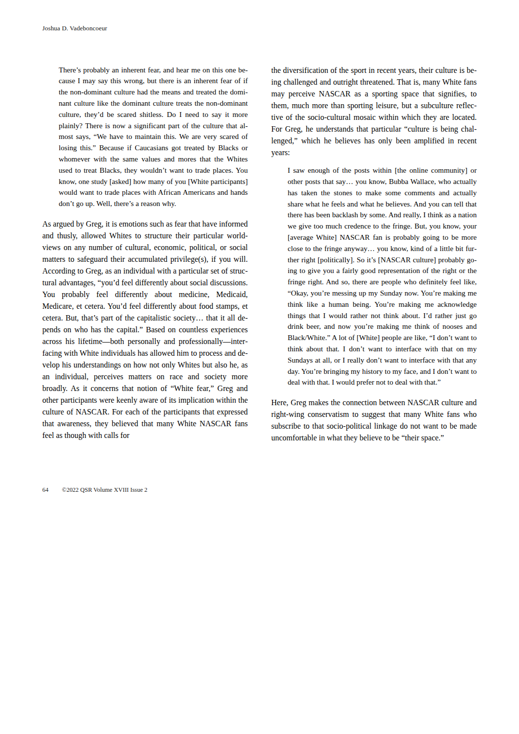Joshua D. Vadeboncoeur
There’s probably an inherent fear, and hear me on this one because I may say this wrong, but there is an inherent fear of if the non-dominant culture had the means and treated the dominant culture like the dominant culture treats the non-dominant culture, they’d be scared shitless. Do I need to say it more plainly? There is now a significant part of the culture that almost says, “We have to maintain this. We are very scared of losing this.” Because if Caucasians got treated by Blacks or whomever with the same values and mores that the Whites used to treat Blacks, they wouldn’t want to trade places. You know, one study [asked] how many of you [White participants] would want to trade places with African Americans and hands don’t go up. Well, there’s a reason why.
As argued by Greg, it is emotions such as fear that have informed and thusly, allowed Whites to structure their particular worldviews on any number of cultural, economic, political, or social matters to safeguard their accumulated privilege(s), if you will. According to Greg, as an individual with a particular set of structural advantages, “you’d feel differently about social discussions. You probably feel differently about medicine, Medicaid, Medicare, et cetera. You’d feel differently about food stamps, et cetera. But, that’s part of the capitalistic society… that it all depends on who has the capital.” Based on countless experiences across his lifetime—both personally and professionally—interfacing with White individuals has allowed him to process and develop his understandings on how not only Whites but also he, as an individual, perceives matters on race and society more broadly. As it concerns that notion of “White fear,” Greg and other participants were keenly aware of its implication within the culture of NASCAR. For each of the participants that expressed that awareness, they believed that many White NASCAR fans feel as though with calls for
the diversification of the sport in recent years, their culture is being challenged and outright threatened. That is, many White fans may perceive NASCAR as a sporting space that signifies, to them, much more than sporting leisure, but a subculture reflective of the socio-cultural mosaic within which they are located. For Greg, he understands that particular “culture is being challenged,” which he believes has only been amplified in recent years:
I saw enough of the posts within [the online community] or other posts that say… you know, Bubba Wallace, who actually has taken the stones to make some comments and actually share what he feels and what he believes. And you can tell that there has been backlash by some. And really, I think as a nation we give too much credence to the fringe. But, you know, your [average White] NASCAR fan is probably going to be more close to the fringe anyway… you know, kind of a little bit further right [politically]. So it’s [NASCAR culture] probably going to give you a fairly good representation of the right or the fringe right. And so, there are people who definitely feel like, “Okay, you’re messing up my Sunday now. You’re making me think like a human being. You’re making me acknowledge things that I would rather not think about. I’d rather just go drink beer, and now you’re making me think of nooses and Black/White.” A lot of [White] people are like, “I don’t want to think about that. I don’t want to interface with that on my Sundays at all, or I really don’t want to interface with that any day. You’re bringing my history to my face, and I don’t want to deal with that. I would prefer not to deal with that.”
Here, Greg makes the connection between NASCAR culture and right-wing conservatism to suggest that many White fans who subscribe to that socio-political linkage do not want to be made uncomfortable in what they believe to be “their space.”
64 ©2022 QSR Volume XVIII Issue 2